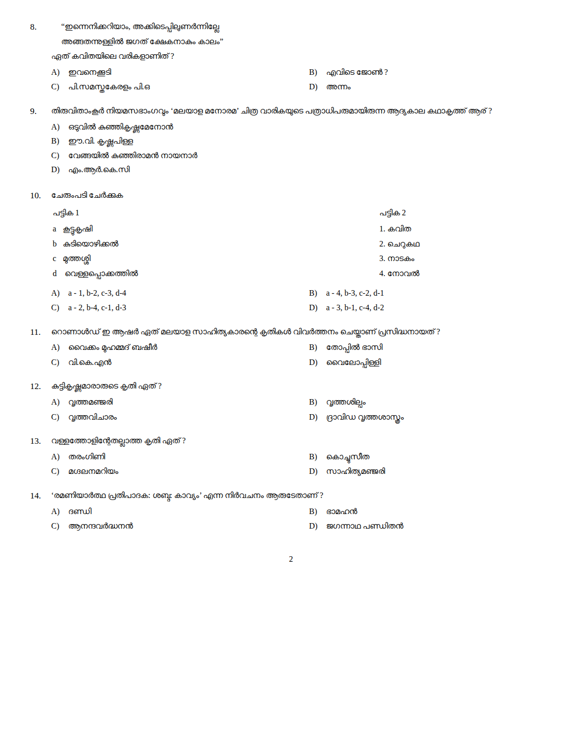8.
“ഇന്നെനിക്കറിയാം, അക്കിടെപ്പിലുണർന്നില്ലേ
അങ്ങതന്നുള്ളിൽ ജഗത് ക്ഷേകനാകും കാലം”
ഏത് കവിതയിലെ വരികളാണിത് ?
A) ഇവനെക്കൂടി
B) എവിടെ ജോൺ ?
C) പി.സമസ്തകേരളം പി.ഒ
D) അന്നം
9.
തിരുവിതാംകൂർ നിയമസഭാംഗവും ‘മലയാള മനോരമ’ ചിത്ര വാരികയുടെ പത്രാധിപരുമായിരുന്ന ആദ്യകാല കഥാകൃത്ത് ആര് ?
A) ഒടുവിൽ കുഞ്ഞികൃഷ്ണമേനോൻ
B) ഈ.വി. കൃഷ്ണപിള്ള
C) വേങ്ങയിൽ കുഞ്ഞിരാമൻ നായനാർ
D) എം.ആർ.കെ.സി
10.
ചേരുംപടി ചേർക്കുക
| പട്ടിക 1 | പട്ടിക 2 |
| a കൂട്ടുകൃഷി | 1. കവിത |
| b കുടിയൊഴിക്കൽ | 2. ചെറുകഥ |
| c മുത്തശ്ശി | 3. നാടകം |
| d വെള്ളപ്പൊക്കത്തിൽ | 4. നോവൽ |
A) a - 1, b-2, c-3, d-4
B) a - 4, b-3, c-2, d-1
C) a - 2, b-4, c-1, d-3
D) a - 3, b-1, c-4, d-2
11.
റൊണാൾഡ് ഇ ആഷർ ഏത് മലയാള സാഹിത്യകാരന്റെ കൃതികൾ വിവർത്തനം ചെയ്താണ് പ്രസിദ്ധനായത് ?
A) വൈക്കം മുഹമ്മദ് ബഷീർ
B) തോപ്പിൽ ഭാസി
C) വി.കെ.എൻ
D) വൈലോപ്പിള്ളി
12.
കുട്ടികൃഷ്ണമാരാരുടെ കൃതി ഏത് ?
A) വൃത്തമഞ്ജരി
B) വൃത്തശില്പം
C) വൃത്തവിചാരം
D) ദ്രാവിഡ വൃത്തശാസ്ത്രം
13.
വള്ളത്തോളിന്റേതല്ലാത്ത കൃതി ഏത് ?
A) തരംഗിണി
B) കൊച്ചുസീത
C) മഗ്ദലനമറിയം
D) സാഹിത്യമഞ്ജരി
14.
‘രമണിയാർത്ഥ പ്രതിപാദക: ശബ്ദ: കാവ്യം’ എന്ന നിർവചനം ആരുടേതാണ് ?
A) ദണ്ഡി
B) ഭാമഹൻ
C) ആനന്ദവർദ്ധനൻ
D) ജഗന്നാഥ പണ്ഡിതൻ
2